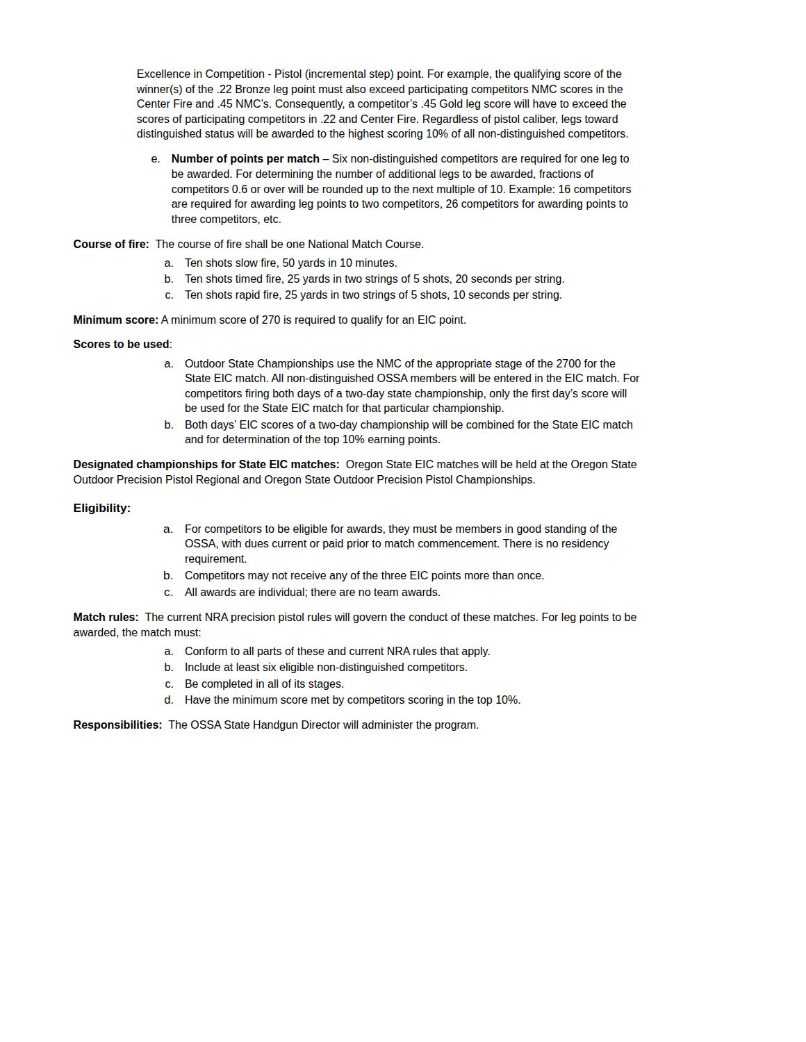Excellence in Competition - Pistol (incremental step) point. For example, the qualifying score of the winner(s) of the .22 Bronze leg point must also exceed participating competitors NMC scores in the Center Fire and .45 NMC’s. Consequently, a competitor’s .45 Gold leg score will have to exceed the scores of participating competitors in .22 and Center Fire. Regardless of pistol caliber, legs toward distinguished status will be awarded to the highest scoring 10% of all non-distinguished competitors.
Number of points per match – Six non-distinguished competitors are required for one leg to be awarded. For determining the number of additional legs to be awarded, fractions of competitors 0.6 or over will be rounded up to the next multiple of 10. Example: 16 competitors are required for awarding leg points to two competitors, 26 competitors for awarding points to three competitors, etc.
Course of fire: The course of fire shall be one National Match Course.
Ten shots slow fire, 50 yards in 10 minutes.
Ten shots timed fire, 25 yards in two strings of 5 shots, 20 seconds per string.
Ten shots rapid fire, 25 yards in two strings of 5 shots, 10 seconds per string.
Minimum score: A minimum score of 270 is required to qualify for an EIC point.
Scores to be used:
Outdoor State Championships use the NMC of the appropriate stage of the 2700 for the State EIC match. All non-distinguished OSSA members will be entered in the EIC match. For competitors firing both days of a two-day state championship, only the first day’s score will be used for the State EIC match for that particular championship.
Both days’ EIC scores of a two-day championship will be combined for the State EIC match and for determination of the top 10% earning points.
Designated championships for State EIC matches: Oregon State EIC matches will be held at the Oregon State Outdoor Precision Pistol Regional and Oregon State Outdoor Precision Pistol Championships.
Eligibility:
For competitors to be eligible for awards, they must be members in good standing of the OSSA, with dues current or paid prior to match commencement. There is no residency requirement.
Competitors may not receive any of the three EIC points more than once.
All awards are individual; there are no team awards.
Match rules: The current NRA precision pistol rules will govern the conduct of these matches. For leg points to be awarded, the match must:
Conform to all parts of these and current NRA rules that apply.
Include at least six eligible non-distinguished competitors.
Be completed in all of its stages.
Have the minimum score met by competitors scoring in the top 10%.
Responsibilities: The OSSA State Handgun Director will administer the program.